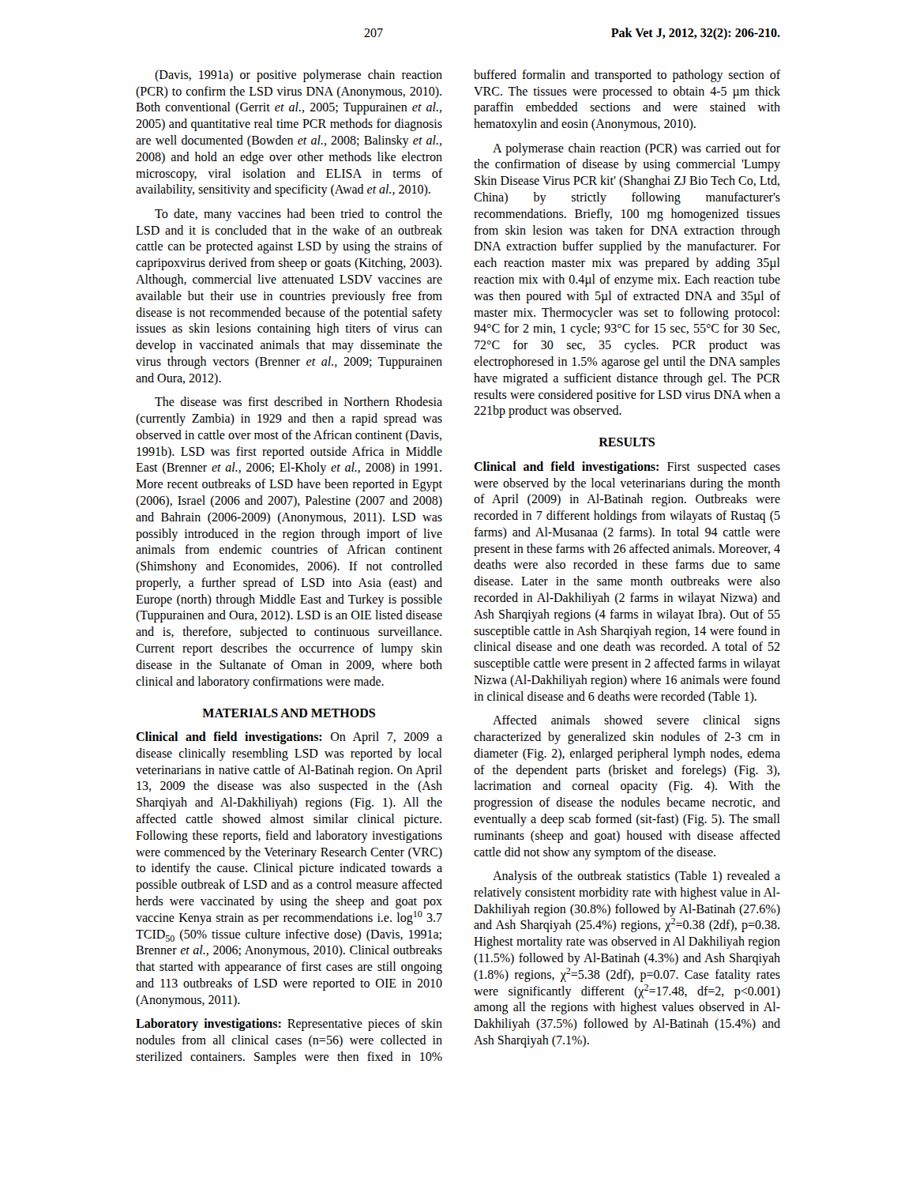207 Pak Vet J, 2012, 32(2): 206-210.
(Davis, 1991a) or positive polymerase chain reaction (PCR) to confirm the LSD virus DNA (Anonymous, 2010). Both conventional (Gerrit et al., 2005; Tuppurainen et al., 2005) and quantitative real time PCR methods for diagnosis are well documented (Bowden et al., 2008; Balinsky et al., 2008) and hold an edge over other methods like electron microscopy, viral isolation and ELISA in terms of availability, sensitivity and specificity (Awad et al., 2010).
To date, many vaccines had been tried to control the LSD and it is concluded that in the wake of an outbreak cattle can be protected against LSD by using the strains of capripoxvirus derived from sheep or goats (Kitching, 2003). Although, commercial live attenuated LSDV vaccines are available but their use in countries previously free from disease is not recommended because of the potential safety issues as skin lesions containing high titers of virus can develop in vaccinated animals that may disseminate the virus through vectors (Brenner et al., 2009; Tuppurainen and Oura, 2012).
The disease was first described in Northern Rhodesia (currently Zambia) in 1929 and then a rapid spread was observed in cattle over most of the African continent (Davis, 1991b). LSD was first reported outside Africa in Middle East (Brenner et al., 2006; El-Kholy et al., 2008) in 1991. More recent outbreaks of LSD have been reported in Egypt (2006), Israel (2006 and 2007), Palestine (2007 and 2008) and Bahrain (2006-2009) (Anonymous, 2011). LSD was possibly introduced in the region through import of live animals from endemic countries of African continent (Shimshony and Economides, 2006). If not controlled properly, a further spread of LSD into Asia (east) and Europe (north) through Middle East and Turkey is possible (Tuppurainen and Oura, 2012). LSD is an OIE listed disease and is, therefore, subjected to continuous surveillance. Current report describes the occurrence of lumpy skin disease in the Sultanate of Oman in 2009, where both clinical and laboratory confirmations were made.
Materials and Methods
Clinical and field investigations:
On April 7, 2009 a disease clinically resembling LSD was reported by local veterinarians in native cattle of Al-Batinah region. On April 13, 2009 the disease was also suspected in the (Ash Sharqiyah and Al-Dakhiliyah) regions (Fig. 1). All the affected cattle showed almost similar clinical picture. Following these reports, field and laboratory investigations were commenced by the Veterinary Research Center (VRC) to identify the cause. Clinical picture indicated towards a possible outbreak of LSD and as a control measure affected herds were vaccinated by using the sheep and goat pox vaccine Kenya strain as per recommendations i.e. log10 3.7 TCID50 (50% tissue culture infective dose) (Davis, 1991a; Brenner et al., 2006; Anonymous, 2010). Clinical outbreaks that started with appearance of first cases are still ongoing and 113 outbreaks of LSD were reported to OIE in 2010 (Anonymous, 2011).
Laboratory investigations:
Representative pieces of skin nodules from all clinical cases (n=56) were collected in sterilized containers. Samples were then fixed in 10% buffered formalin and transported to pathology section of VRC. The tissues were processed to obtain 4-5 µm thick paraffin embedded sections and were stained with hematoxylin and eosin (Anonymous, 2010).
A polymerase chain reaction (PCR) was carried out for the confirmation of disease by using commercial 'Lumpy Skin Disease Virus PCR kit' (Shanghai ZJ Bio Tech Co, Ltd, China) by strictly following manufacturer's recommendations. Briefly, 100 mg homogenized tissues from skin lesion was taken for DNA extraction through DNA extraction buffer supplied by the manufacturer. For each reaction master mix was prepared by adding 35µl reaction mix with 0.4µl of enzyme mix. Each reaction tube was then poured with 5µl of extracted DNA and 35µl of master mix. Thermocycler was set to following protocol: 94°C for 2 min, 1 cycle; 93°C for 15 sec, 55°C for 30 Sec, 72°C for 30 sec, 35 cycles. PCR product was electrophoresed in 1.5% agarose gel until the DNA samples have migrated a sufficient distance through gel. The PCR results were considered positive for LSD virus DNA when a 221bp product was observed.
Results
Clinical and field investigations:
First suspected cases were observed by the local veterinarians during the month of April (2009) in Al-Batinah region. Outbreaks were recorded in 7 different holdings from wilayats of Rustaq (5 farms) and Al-Musanaa (2 farms). In total 94 cattle were present in these farms with 26 affected animals. Moreover, 4 deaths were also recorded in these farms due to same disease. Later in the same month outbreaks were also recorded in Al-Dakhiliyah (2 farms in wilayat Nizwa) and Ash Sharqiyah regions (4 farms in wilayat Ibra). Out of 55 susceptible cattle in Ash Sharqiyah region, 14 were found in clinical disease and one death was recorded. A total of 52 susceptible cattle were present in 2 affected farms in wilayat Nizwa (Al-Dakhiliyah region) where 16 animals were found in clinical disease and 6 deaths were recorded (Table 1).
Affected animals showed severe clinical signs characterized by generalized skin nodules of 2-3 cm in diameter (Fig. 2), enlarged peripheral lymph nodes, edema of the dependent parts (brisket and forelegs) (Fig. 3), lacrimation and corneal opacity (Fig. 4). With the progression of disease the nodules became necrotic, and eventually a deep scab formed (sit-fast) (Fig. 5). The small ruminants (sheep and goat) housed with disease affected cattle did not show any symptom of the disease.
Analysis of the outbreak statistics (Table 1) revealed a relatively consistent morbidity rate with highest value in Al-Dakhiliyah region (30.8%) followed by Al-Batinah (27.6%) and Ash Sharqiyah (25.4%) regions, χ2=0.38 (2df), p=0.38. Highest mortality rate was observed in Al Dakhiliyah region (11.5%) followed by Al-Batinah (4.3%) and Ash Sharqiyah (1.8%) regions, χ2=5.38 (2df), p=0.07. Case fatality rates were significantly different (χ2=17.48, df=2, p<0.001) among all the regions with highest values observed in Al-Dakhiliyah (37.5%) followed by Al-Batinah (15.4%) and Ash Sharqiyah (7.1%).